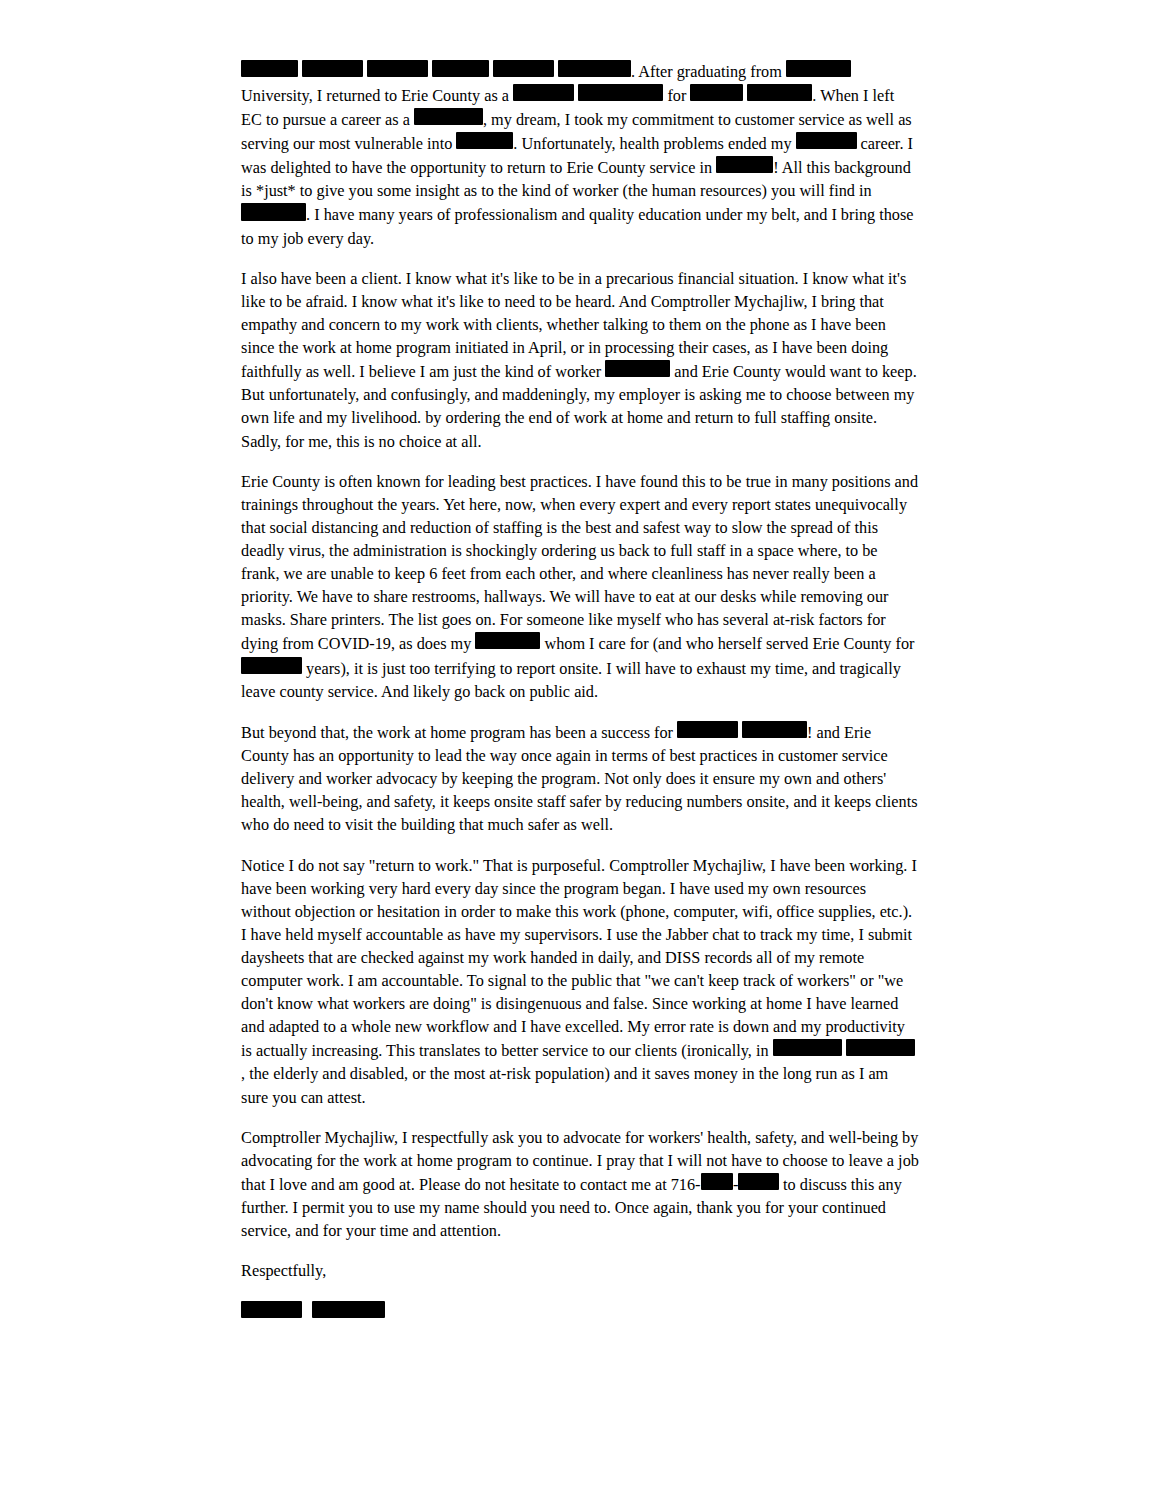. After graduating from University, I returned to Erie County as a for . When I left EC to pursue a career as a , my dream, I took my commitment to customer service as well as serving our most vulnerable into . Unfortunately, health problems ended my career. I was delighted to have the opportunity to return to Erie County service in ! All this background is *just* to give you some insight as to the kind of worker (the human resources) you will find in . I have many years of professionalism and quality education under my belt, and I bring those to my job every day.
I also have been a client. I know what it's like to be in a precarious financial situation. I know what it's like to be afraid. I know what it's like to need to be heard. And Comptroller Mychajliw, I bring that empathy and concern to my work with clients, whether talking to them on the phone as I have been since the work at home program initiated in April, or in processing their cases, as I have been doing faithfully as well. I believe I am just the kind of worker and Erie County would want to keep. But unfortunately, and confusingly, and maddeningly, my employer is asking me to choose between my own life and my livelihood. by ordering the end of work at home and return to full staffing onsite. Sadly, for me, this is no choice at all.
Erie County is often known for leading best practices. I have found this to be true in many positions and trainings throughout the years. Yet here, now, when every expert and every report states unequivocally that social distancing and reduction of staffing is the best and safest way to slow the spread of this deadly virus, the administration is shockingly ordering us back to full staff in a space where, to be frank, we are unable to keep 6 feet from each other, and where cleanliness has never really been a priority. We have to share restrooms, hallways. We will have to eat at our desks while removing our masks. Share printers. The list goes on. For someone like myself who has several at-risk factors for dying from COVID-19, as does my whom I care for (and who herself served Erie County for years), it is just too terrifying to report onsite. I will have to exhaust my time, and tragically leave county service. And likely go back on public aid.
But beyond that, the work at home program has been a success for ! and Erie County has an opportunity to lead the way once again in terms of best practices in customer service delivery and worker advocacy by keeping the program. Not only does it ensure my own and others' health, well-being, and safety, it keeps onsite staff safer by reducing numbers onsite, and it keeps clients who do need to visit the building that much safer as well.
Notice I do not say "return to work." That is purposeful. Comptroller Mychajliw, I have been working. I have been working very hard every day since the program began. I have used my own resources without objection or hesitation in order to make this work (phone, computer, wifi, office supplies, etc.). I have held myself accountable as have my supervisors. I use the Jabber chat to track my time, I submit daysheets that are checked against my work handed in daily, and DISS records all of my remote computer work. I am accountable. To signal to the public that "we can't keep track of workers" or "we don't know what workers are doing" is disingenuous and false. Since working at home I have learned and adapted to a whole new workflow and I have excelled. My error rate is down and my productivity is actually increasing. This translates to better service to our clients (ironically, in , the elderly and disabled, or the most at-risk population) and it saves money in the long run as I am sure you can attest.
Comptroller Mychajliw, I respectfully ask you to advocate for workers' health, safety, and well-being by advocating for the work at home program to continue. I pray that I will not have to choose to leave a job that I love and am good at. Please do not hesitate to contact me at 716- - to discuss this any further. I permit you to use my name should you need to. Once again, thank you for your continued service, and for your time and attention.
Respectfully,